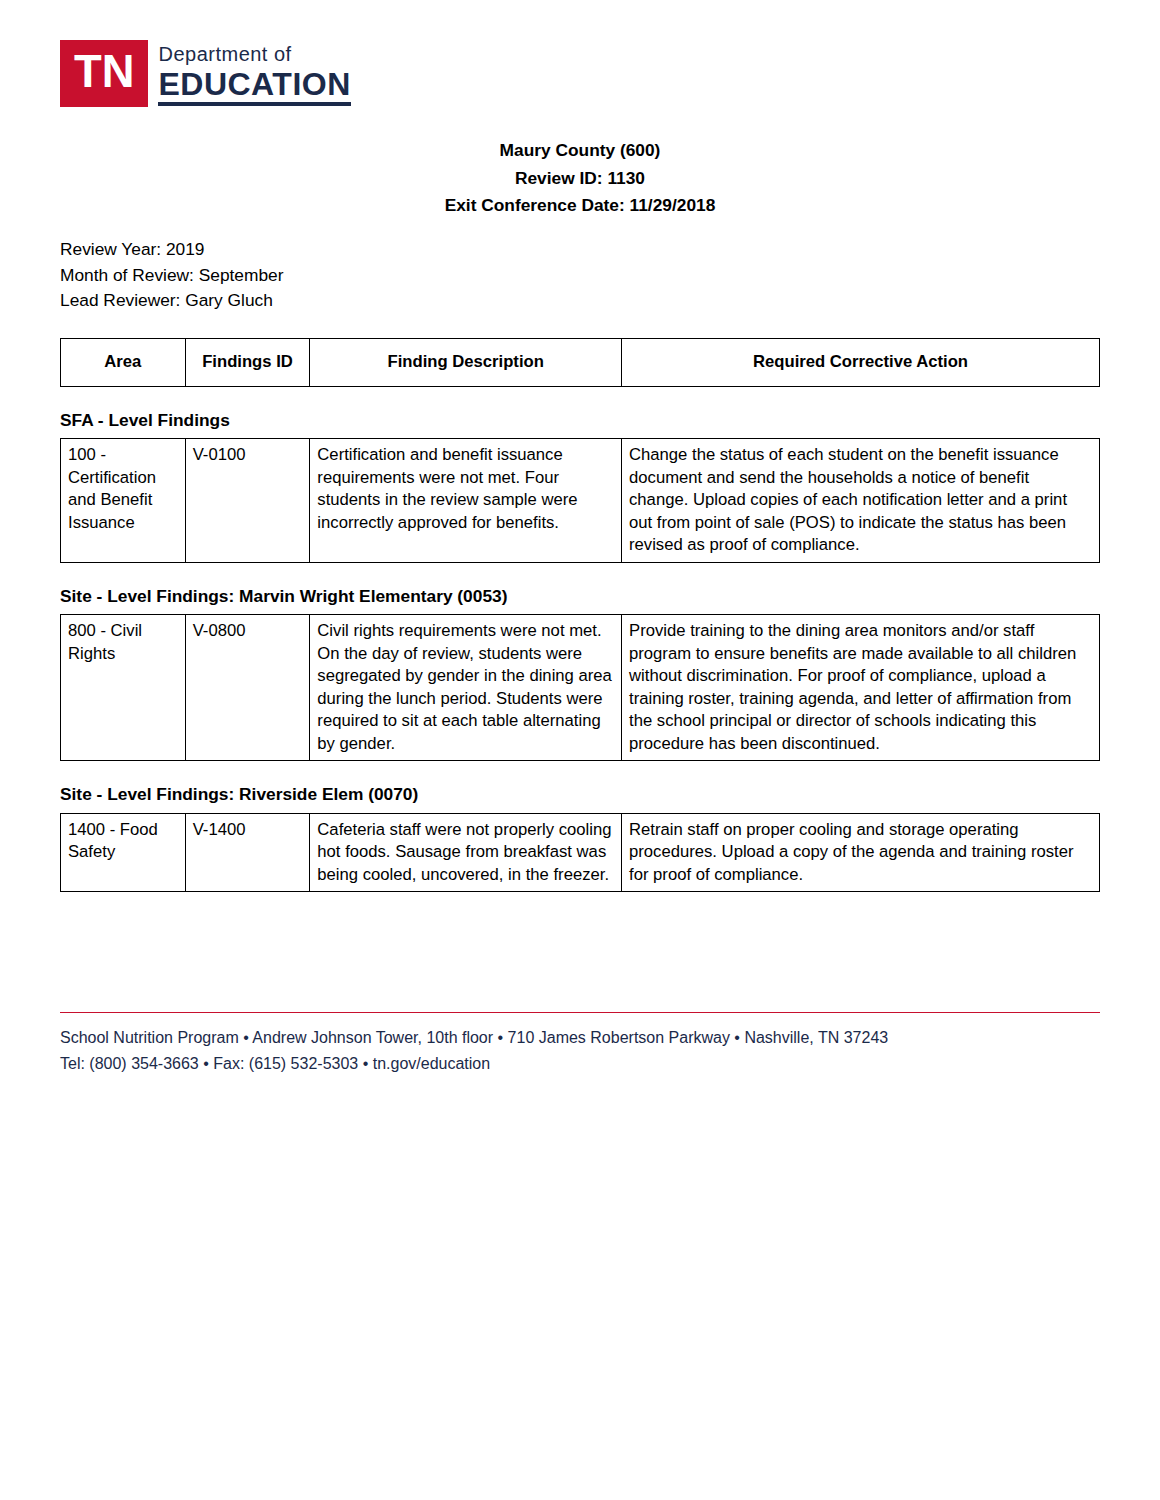| TN | Department of EDUCATION |
Maury County (600)
Review ID: 1130
Exit Conference Date: 11/29/2018
Review Year: 2019
Month of Review: September
Lead Reviewer: Gary Gluch
| Area | Findings ID | Finding Description | Required Corrective Action |
| --- | --- | --- | --- |
SFA - Level Findings
| 100 - Certification and Benefit Issuance | V-0100 | Certification and benefit issuance requirements were not met. Four students in the review sample were incorrectly approved for benefits. | Change the status of each student on the benefit issuance document and send the households a notice of benefit change. Upload copies of each notification letter and a print out from point of sale (POS) to indicate the status has been revised as proof of compliance. |
Site - Level Findings: Marvin Wright Elementary (0053)
| 800 - Civil Rights | V-0800 | Civil rights requirements were not met. On the day of review, students were segregated by gender in the dining area during the lunch period. Students were required to sit at each table alternating by gender. | Provide training to the dining area monitors and/or staff program to ensure benefits are made available to all children without discrimination. For proof of compliance, upload a training roster, training agenda, and letter of affirmation from the school principal or director of schools indicating this procedure has been discontinued. |
Site - Level Findings: Riverside Elem (0070)
| 1400 - Food Safety | V-1400 | Cafeteria staff were not properly cooling hot foods. Sausage from breakfast was being cooled, uncovered, in the freezer. | Retrain staff on proper cooling and storage operating procedures. Upload a copy of the agenda and training roster for proof of compliance. |
School Nutrition Program • Andrew Johnson Tower, 10th floor • 710 James Robertson Parkway • Nashville, TN 37243
Tel: (800) 354-3663 • Fax: (615) 532-5303 • tn.gov/education